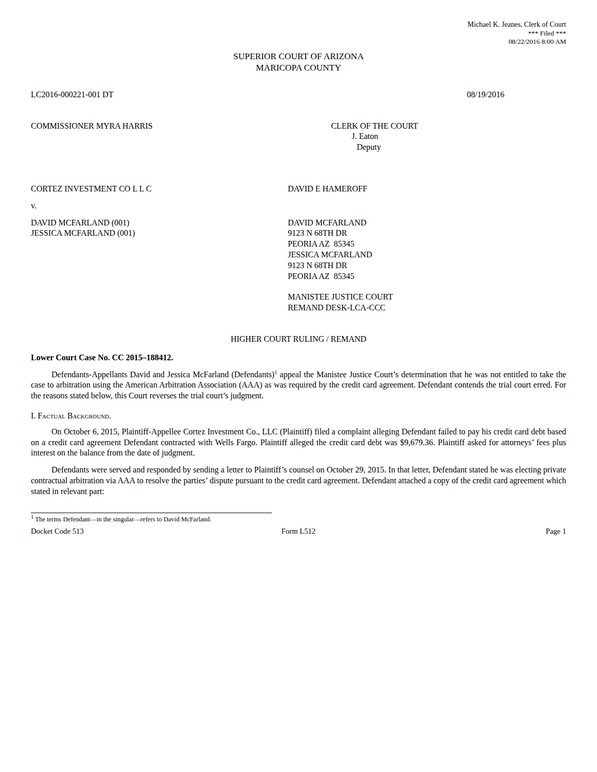Michael K. Jeanes, Clerk of Court
*** Filed ***
08/22/2016 8:00 AM
SUPERIOR COURT OF ARIZONA
MARICOPA COUNTY
LC2016-000221-001 DT
08/19/2016
COMMISSIONER MYRA HARRIS
CLERK OF THE COURT
J. Eaton
Deputy
CORTEZ INVESTMENT CO L L C
DAVID E HAMEROFF
v.
DAVID MCFARLAND (001)
JESSICA MCFARLAND (001)
DAVID MCFARLAND
9123 N 68TH DR
PEORIA AZ 85345
JESSICA MCFARLAND
9123 N 68TH DR
PEORIA AZ 85345
MANISTEE JUSTICE COURT
REMAND DESK-LCA-CCC
HIGHER COURT RULING / REMAND
Lower Court Case No. CC 2015–188412.
Defendants-Appellants David and Jessica McFarland (Defendants)1 appeal the Manistee Justice Court’s determination that he was not entitled to take the case to arbitration using the American Arbitration Association (AAA) as was required by the credit card agreement. Defendant contends the trial court erred. For the reasons stated below, this Court reverses the trial court’s judgment.
I. Factual Background.
On October 6, 2015, Plaintiff-Appellee Cortez Investment Co., LLC (Plaintiff) filed a complaint alleging Defendant failed to pay his credit card debt based on a credit card agreement Defendant contracted with Wells Fargo. Plaintiff alleged the credit card debt was $9,679.36. Plaintiff asked for attorneys’ fees plus interest on the balance from the date of judgment.
Defendants were served and responded by sending a letter to Plaintiff’s counsel on October 29, 2015. In that letter, Defendant stated he was electing private contractual arbitration via AAA to resolve the parties’ dispute pursuant to the credit card agreement. Defendant attached a copy of the credit card agreement which stated in relevant part:
1 The terms Defendant—in the singular—refers to David McFarland.
Docket Code 513
Form L512
Page 1